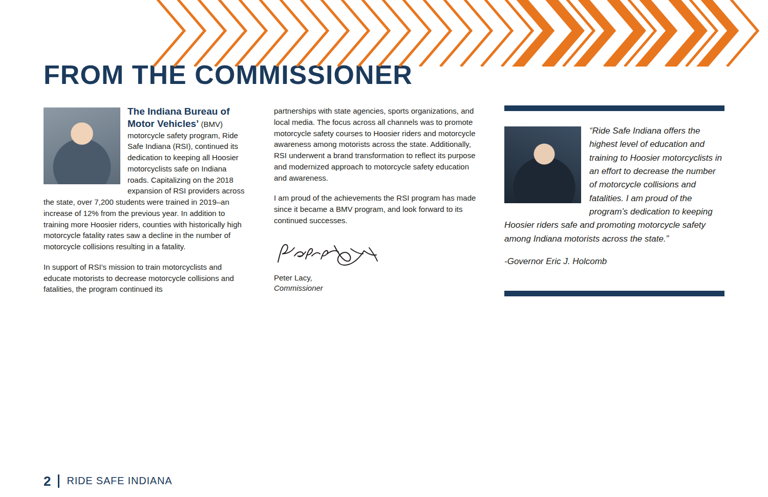From the Commissioner
The Indiana Bureau of Motor Vehicles’ (BMV) motorcycle safety program, Ride Safe Indiana (RSI), continued its dedication to keeping all Hoosier motorcyclists safe on Indiana roads. Capitalizing on the 2018 expansion of RSI providers across the state, over 7,200 students were trained in 2019–an increase of 12% from the previous year. In addition to training more Hoosier riders, counties with historically high motorcycle fatality rates saw a decline in the number of motorcycle collisions resulting in a fatality.
In support of RSI’s mission to train motorcyclists and educate motorists to decrease motorcycle collisions and fatalities, the program continued its
partnerships with state agencies, sports organizations, and local media. The focus across all channels was to promote motorcycle safety courses to Hoosier riders and motorcycle awareness among motorists across the state. Additionally, RSI underwent a brand transformation to reflect its purpose and modernized approach to motorcycle safety education and awareness.
I am proud of the achievements the RSI program has made since it became a BMV program, and look forward to its continued successes.
Peter Lacy,
Commissioner
“Ride Safe Indiana offers the highest level of education and training to Hoosier motorcyclists in an effort to decrease the number of motorcycle collisions and fatalities. I am proud of the program’s dedication to keeping Hoosier riders safe and promoting motorcycle safety among Indiana motorists across the state.”
-Governor Eric J. Holcomb
2 Ride Safe Indiana